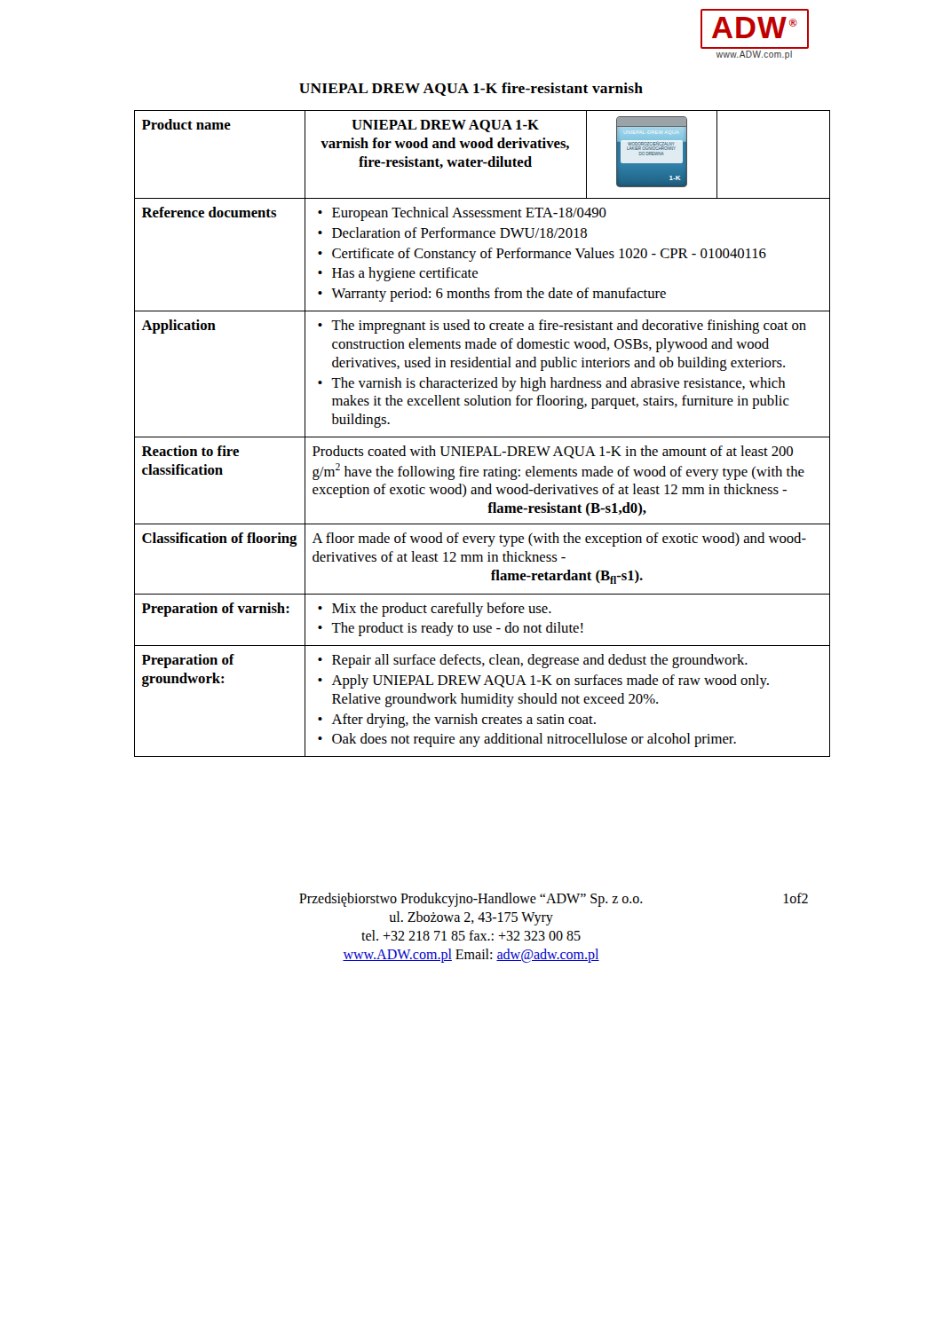ADW www.ADW.com.pl
UNIEPAL DREW AQUA 1-K fire-resistant varnish
| Product name | UNIEPAL DREW AQUA 1-K varnish for wood and wood derivatives, fire-resistant, water-diluted | WODOROZCIEŃCZALNY LAKIER OGNIOCHRONNY DO DREWNA 1-K | |
| Reference documents | European Technical Assessment ETA-18/0490 Declaration of Performance DWU/18/2018 Certificate of Constancy of Performance Values 1020 - CPR - 010040116 Has a hygiene certificate Warranty period: 6 months from the date of manufacture |
| Application | The impregnant is used to create a fire-resistant and decorative finishing coat on construction elements made of domestic wood, OSBs, plywood and wood derivatives, used in residential and public interiors and ob building exteriors. The varnish is characterized by high hardness and abrasive resistance, which makes it the excellent solution for flooring, parquet, stairs, furniture in public buildings. |
| Reaction to fire classification | Products coated with UNIEPAL-DREW AQUA 1-K in the amount of at least 200 g/m 2 have the following fire rating: elements made of wood of every type (with the exception of exotic wood) and wood-derivatives of at least 12 mm in thickness - flame-resistant (B-s1,d0), |
| Classification of flooring | A floor made of wood of every type (with the exception of exotic wood) and wood-derivatives of at least 12 mm in thickness - flame-retardant (B fl -s1). |
| Preparation of varnish: | Mix the product carefully before use. The product is ready to use - do not dilute! |
| Preparation of groundwork: | Repair all surface defects, clean, degrease and dedust the groundwork. Apply UNIEPAL DREW AQUA 1-K on surfaces made of raw wood only. Relative groundwork humidity should not exceed 20%. After drying, the varnish creates a satin coat. Oak does not require any additional nitrocellulose or alcohol primer. |
1of2 Przedsiębiorstwo Produkcyjno-Handlowe “ADW” Sp. z o.o.
ul. Zbożowa 2, 43-175 Wyry
tel. +32 218 71 85 fax.: +32 323 00 85
www.ADW.com.pl Email: adw@adw.com.pl